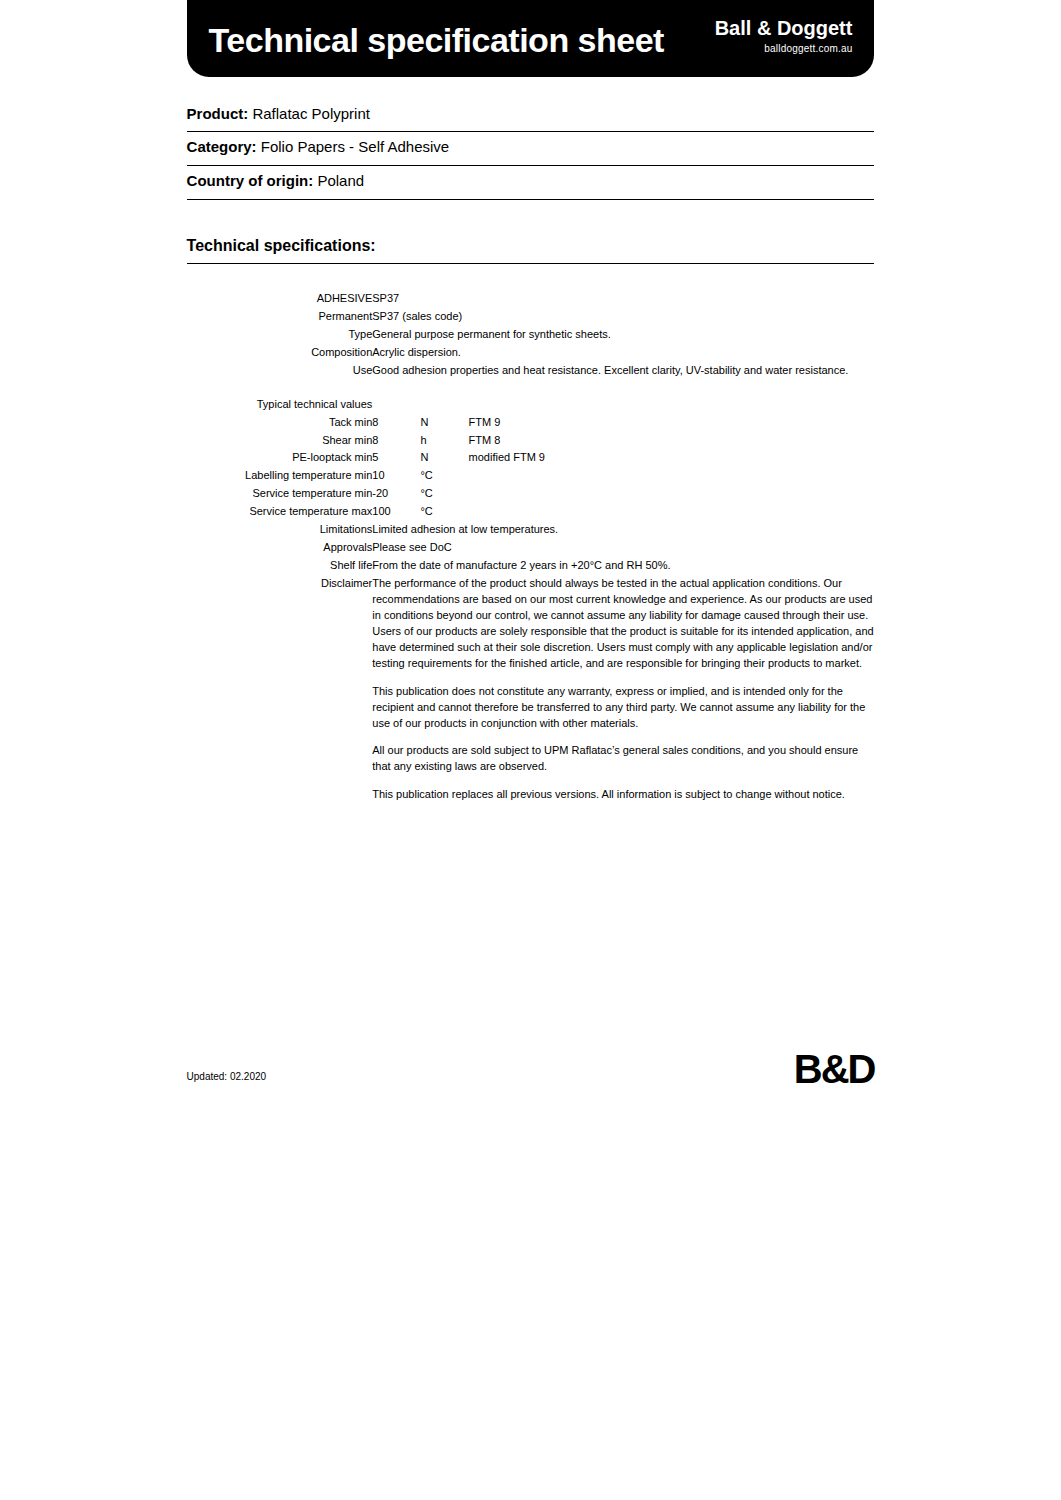Technical specification sheet
Ball & Doggett
balldoggett.com.au
Product: Raflatac Polyprint
Category: Folio Papers - Self Adhesive
Country of origin: Poland
Technical specifications:
| ADHESIVE | SP37 |
| Permanent | SP37 (sales code) |
| Type | General purpose permanent for synthetic sheets. |
| Composition | Acrylic dispersion. |
| Use | Good adhesion properties and heat resistance. Excellent clarity, UV-stability and water resistance. |
| Typical technical values | |
| Tack min | 8 | N | FTM 9 |
| Shear min | 8 | h | FTM 8 |
| PE-looptack min | 5 | N | modified FTM 9 |
| Labelling temperature min | 10 | °C | |
| Service temperature min | -20 | °C | |
| Service temperature max | 100 | °C | |
| Limitations | Limited adhesion at low temperatures. |
| Approvals | Please see DoC |
| Shelf life | From the date of manufacture 2 years in +20°C and RH 50%. |
| Disclaimer | The performance of the product should always be tested in the actual application conditions. Our recommendations are based on our most current knowledge and experience. As our products are used in conditions beyond our control, we cannot assume any liability for damage caused through their use. Users of our products are solely responsible that the product is suitable for its intended application, and have determined such at their sole discretion. Users must comply with any applicable legislation and/or testing requirements for the finished article, and are responsible for bringing their products to market. This publication does not constitute any warranty, express or implied, and is intended only for the recipient and cannot therefore be transferred to any third party. We cannot assume any liability for the use of our products in conjunction with other materials. All our products are sold subject to UPM Raflatac’s general sales conditions, and you should ensure that any existing laws are observed. This publication replaces all previous versions. All information is subject to change without notice. |
Updated: 02.2020
B&D